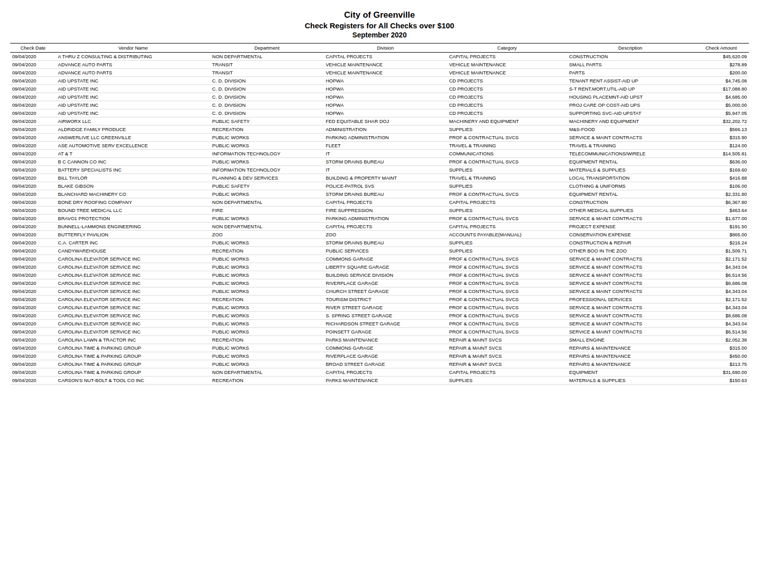City of Greenville
Check Registers for All Checks over $100
September 2020
| Check Date | Vendor Name | Department | Division | Category | Description | Check Amount |
| --- | --- | --- | --- | --- | --- | --- |
| 09/04/2020 | A THRU Z CONSULTING & DISTRIBUTING | NON DEPARTMENTAL | CAPITAL PROJECTS | CAPITAL PROJECTS | CONSTRUCTION | $45,620.09 |
| 09/04/2020 | ADVANCE AUTO PARTS | TRANSIT | VEHICLE MAINTENANCE | VEHICLE MAINTENANCE | SMALL PARTS | $278.89 |
| 09/04/2020 | ADVANCE AUTO PARTS | TRANSIT | VEHICLE MAINTENANCE | VEHICLE MAINTENANCE | PARTS | $200.00 |
| 09/04/2020 | AID UPSTATE INC | C. D. DIVISION | HOPWA | CD PROJECTS | TENANT RENT ASSIST-AID UP | $4,745.08 |
| 09/04/2020 | AID UPSTATE INC | C. D. DIVISION | HOPWA | CD PROJECTS | S-T RENT,MORT,UTIL-AID UP | $17,088.80 |
| 09/04/2020 | AID UPSTATE INC | C. D. DIVISION | HOPWA | CD PROJECTS | HOUSING PLACEMNT-AID UPST | $4,685.00 |
| 09/04/2020 | AID UPSTATE INC | C. D. DIVISION | HOPWA | CD PROJECTS | PROJ CARE OP COST-AID UPS | $5,000.00 |
| 09/04/2020 | AID UPSTATE INC | C. D. DIVISION | HOPWA | CD PROJECTS | SUPPORTING SVC-AID UPSTAT | $5,947.05 |
| 09/04/2020 | AIRWORX LLC | PUBLIC SAFETY | FED EQUITABLE SHAR DOJ | MACHINERY AND EQUIPMENT | MACHINERY AND EQUIPMENT | $32,202.72 |
| 09/04/2020 | ALDRIDGE FAMILY PRODUCE | RECREATION | ADMINISTRATION | SUPPLIES | M&S-FOOD | $566.13 |
| 09/04/2020 | ANSWERLIVE LLC GREENVILLE | PUBLIC WORKS | PARKING ADMINISTRATION | PROF & CONTRACTUAL SVCS | SERVICE & MAINT CONTRACTS | $315.90 |
| 09/04/2020 | ASE AUTOMOTIVE SERV EXCELLENCE | PUBLIC WORKS | FLEET | TRAVEL & TRAINING | TRAVEL & TRAINING | $124.00 |
| 09/04/2020 | AT & T | INFORMATION TECHNOLOGY | IT | COMMUNICATIONS | TELECOMMUNICATIONS/WIRELE | $14,505.81 |
| 09/04/2020 | B C CANNON CO INC | PUBLIC WORKS | STORM DRAINS BUREAU | PROF & CONTRACTUAL SVCS | EQUIPMENT RENTAL | $636.00 |
| 09/04/2020 | BATTERY SPECIALISTS INC | INFORMATION TECHNOLOGY | IT | SUPPLIES | MATERIALS & SUPPLIES | $169.60 |
| 09/04/2020 | BILL TAYLOR | PLANNING & DEV SERVICES | BUILDING & PROPERTY MAINT | TRAVEL & TRAINING | LOCAL TRANSPORTATION | $416.88 |
| 09/04/2020 | BLAKE GIBSON | PUBLIC SAFETY | POLICE-PATROL SVS | SUPPLIES | CLOTHING & UNIFORMS | $106.00 |
| 09/04/2020 | BLANCHARD MACHINERY CO | PUBLIC WORKS | STORM DRAINS BUREAU | PROF & CONTRACTUAL SVCS | EQUIPMENT RENTAL | $2,331.80 |
| 09/04/2020 | BONE DRY ROOFING COMPANY | NON DEPARTMENTAL | CAPITAL PROJECTS | CAPITAL PROJECTS | CONSTRUCTION | $6,367.80 |
| 09/04/2020 | BOUND TREE MEDICAL LLC | FIRE | FIRE SUPPRESSION | SUPPLIES | OTHER MEDICAL SUPPLIES | $463.64 |
| 09/04/2020 | BRAVO1 PROTECTION | PUBLIC WORKS | PARKING ADMINISTRATION | PROF & CONTRACTUAL SVCS | SERVICE & MAINT CONTRACTS | $1,677.00 |
| 09/04/2020 | BUNNELL-LAMMONS ENGINEERING | NON DEPARTMENTAL | CAPITAL PROJECTS | CAPITAL PROJECTS | PROJECT EXPENSE | $191.50 |
| 09/04/2020 | BUTTERFLY PAVILION | ZOO | ZOO | ACCOUNTS PAYABLE(MANUAL) | CONSERVATION EXPENSE | $865.00 |
| 09/04/2020 | C.A. CARTER INC | PUBLIC WORKS | STORM DRAINS BUREAU | SUPPLIES | CONSTRUCTION & REPAIR | $216.24 |
| 09/04/2020 | CANDYWAREHOUSE | RECREATION | PUBLIC SERVICES | SUPPLIES | OTHER BOO IN THE ZOO | $1,509.71 |
| 09/04/2020 | CAROLINA ELEVATOR SERVICE INC | PUBLIC WORKS | COMMONS GARAGE | PROF & CONTRACTUAL SVCS | SERVICE & MAINT CONTRACTS | $2,171.52 |
| 09/04/2020 | CAROLINA ELEVATOR SERVICE INC | PUBLIC WORKS | LIBERTY SQUARE GARAGE | PROF & CONTRACTUAL SVCS | SERVICE & MAINT CONTRACTS | $4,343.04 |
| 09/04/2020 | CAROLINA ELEVATOR SERVICE INC | PUBLIC WORKS | BUILDING SERVICE DIVISION | PROF & CONTRACTUAL SVCS | SERVICE & MAINT CONTRACTS | $6,514.56 |
| 09/04/2020 | CAROLINA ELEVATOR SERVICE INC | PUBLIC WORKS | RIVERPLACE GARAGE | PROF & CONTRACTUAL SVCS | SERVICE & MAINT CONTRACTS | $8,686.08 |
| 09/04/2020 | CAROLINA ELEVATOR SERVICE INC | PUBLIC WORKS | CHURCH STREET GARAGE | PROF & CONTRACTUAL SVCS | SERVICE & MAINT CONTRACTS | $4,343.04 |
| 09/04/2020 | CAROLINA ELEVATOR SERVICE INC | RECREATION | TOURISM DISTRICT | PROF & CONTRACTUAL SVCS | PROFESSIONAL SERVICES | $2,171.52 |
| 09/04/2020 | CAROLINA ELEVATOR SERVICE INC | PUBLIC WORKS | RIVER STREET GARAGE | PROF & CONTRACTUAL SVCS | SERVICE & MAINT CONTRACTS | $4,343.04 |
| 09/04/2020 | CAROLINA ELEVATOR SERVICE INC | PUBLIC WORKS | S. SPRING STREET GARAGE | PROF & CONTRACTUAL SVCS | SERVICE & MAINT CONTRACTS | $8,686.08 |
| 09/04/2020 | CAROLINA ELEVATOR SERVICE INC | PUBLIC WORKS | RICHARDSON STREET GARAGE | PROF & CONTRACTUAL SVCS | SERVICE & MAINT CONTRACTS | $4,343.04 |
| 09/04/2020 | CAROLINA ELEVATOR SERVICE INC | PUBLIC WORKS | POINSETT GARAGE | PROF & CONTRACTUAL SVCS | SERVICE & MAINT CONTRACTS | $6,514.56 |
| 09/04/2020 | CAROLINA LAWN & TRACTOR INC | RECREATION | PARKS MAINTENANCE | REPAIR & MAINT SVCS | SMALL ENGINE | $2,052.38 |
| 09/04/2020 | CAROLINA TIME & PARKING GROUP | PUBLIC WORKS | COMMONS GARAGE | REPAIR & MAINT SVCS | REPAIRS & MAINTENANCE | $315.00 |
| 09/04/2020 | CAROLINA TIME & PARKING GROUP | PUBLIC WORKS | RIVERPLACE GARAGE | REPAIR & MAINT SVCS | REPAIRS & MAINTENANCE | $450.00 |
| 09/04/2020 | CAROLINA TIME & PARKING GROUP | PUBLIC WORKS | BROAD STREET GARAGE | REPAIR & MAINT SVCS | REPAIRS & MAINTENANCE | $213.75 |
| 09/04/2020 | CAROLINA TIME & PARKING GROUP | NON DEPARTMENTAL | CAPITAL PROJECTS | CAPITAL PROJECTS | EQUIPMENT | $31,690.00 |
| 09/04/2020 | CARSON'S NUT-BOLT & TOOL CO INC | RECREATION | PARKS MAINTENANCE | SUPPLIES | MATERIALS & SUPPLIES | $150.63 |